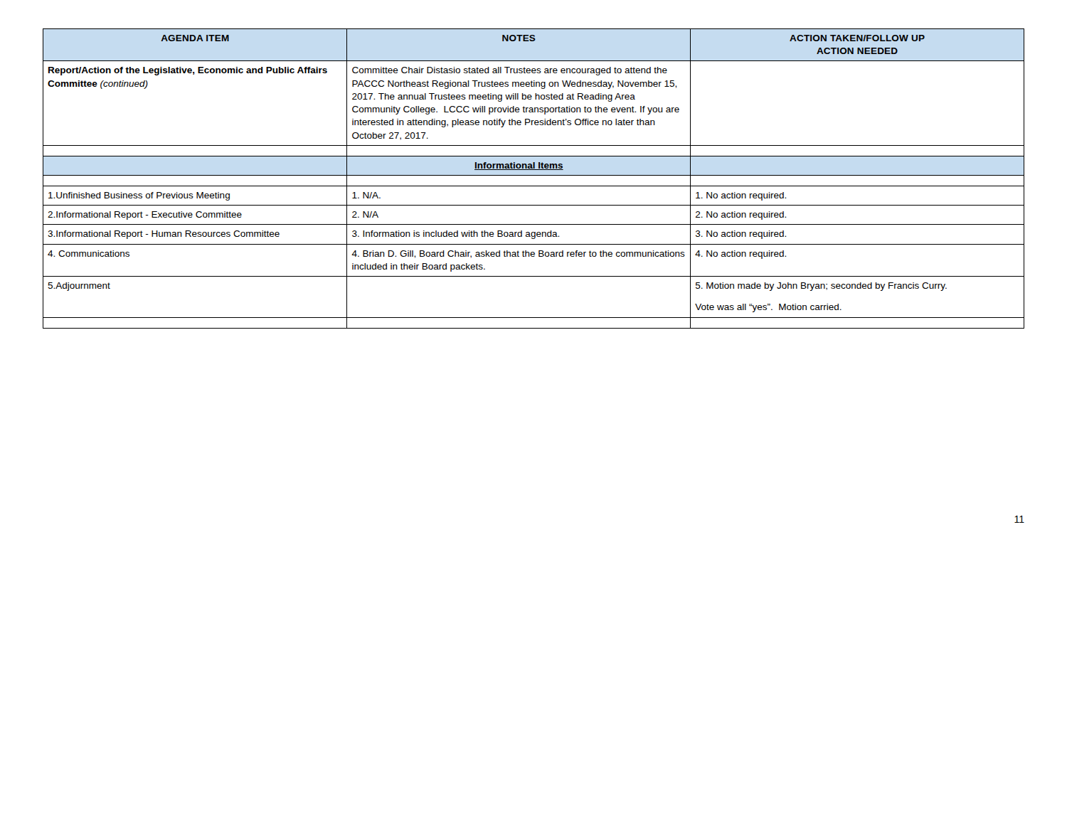| AGENDA ITEM | NOTES | ACTION TAKEN/FOLLOW UP ACTION NEEDED |
| --- | --- | --- |
| Report/Action of the Legislative, Economic and Public Affairs Committee (continued) | Committee Chair Distasio stated all Trustees are encouraged to attend the PACCC Northeast Regional Trustees meeting on Wednesday, November 15, 2017. The annual Trustees meeting will be hosted at Reading Area Community College. LCCC will provide transportation to the event. If you are interested in attending, please notify the President’s Office no later than October 27, 2017. | |
| | Informational Items | |
| 1.Unfinished Business of Previous Meeting | 1. N/A. | 1. No action required. |
| 2.Informational Report - Executive Committee | 2. N/A | 2. No action required. |
| 3.Informational Report - Human Resources Committee | 3. Information is included with the Board agenda. | 3. No action required. |
| 4. Communications | 4. Brian D. Gill, Board Chair, asked that the Board refer to the communications included in their Board packets. | 4. No action required. |
| 5.Adjournment | | 5. Motion made by John Bryan; seconded by Francis Curry. Vote was all “yes”. Motion carried. |
11